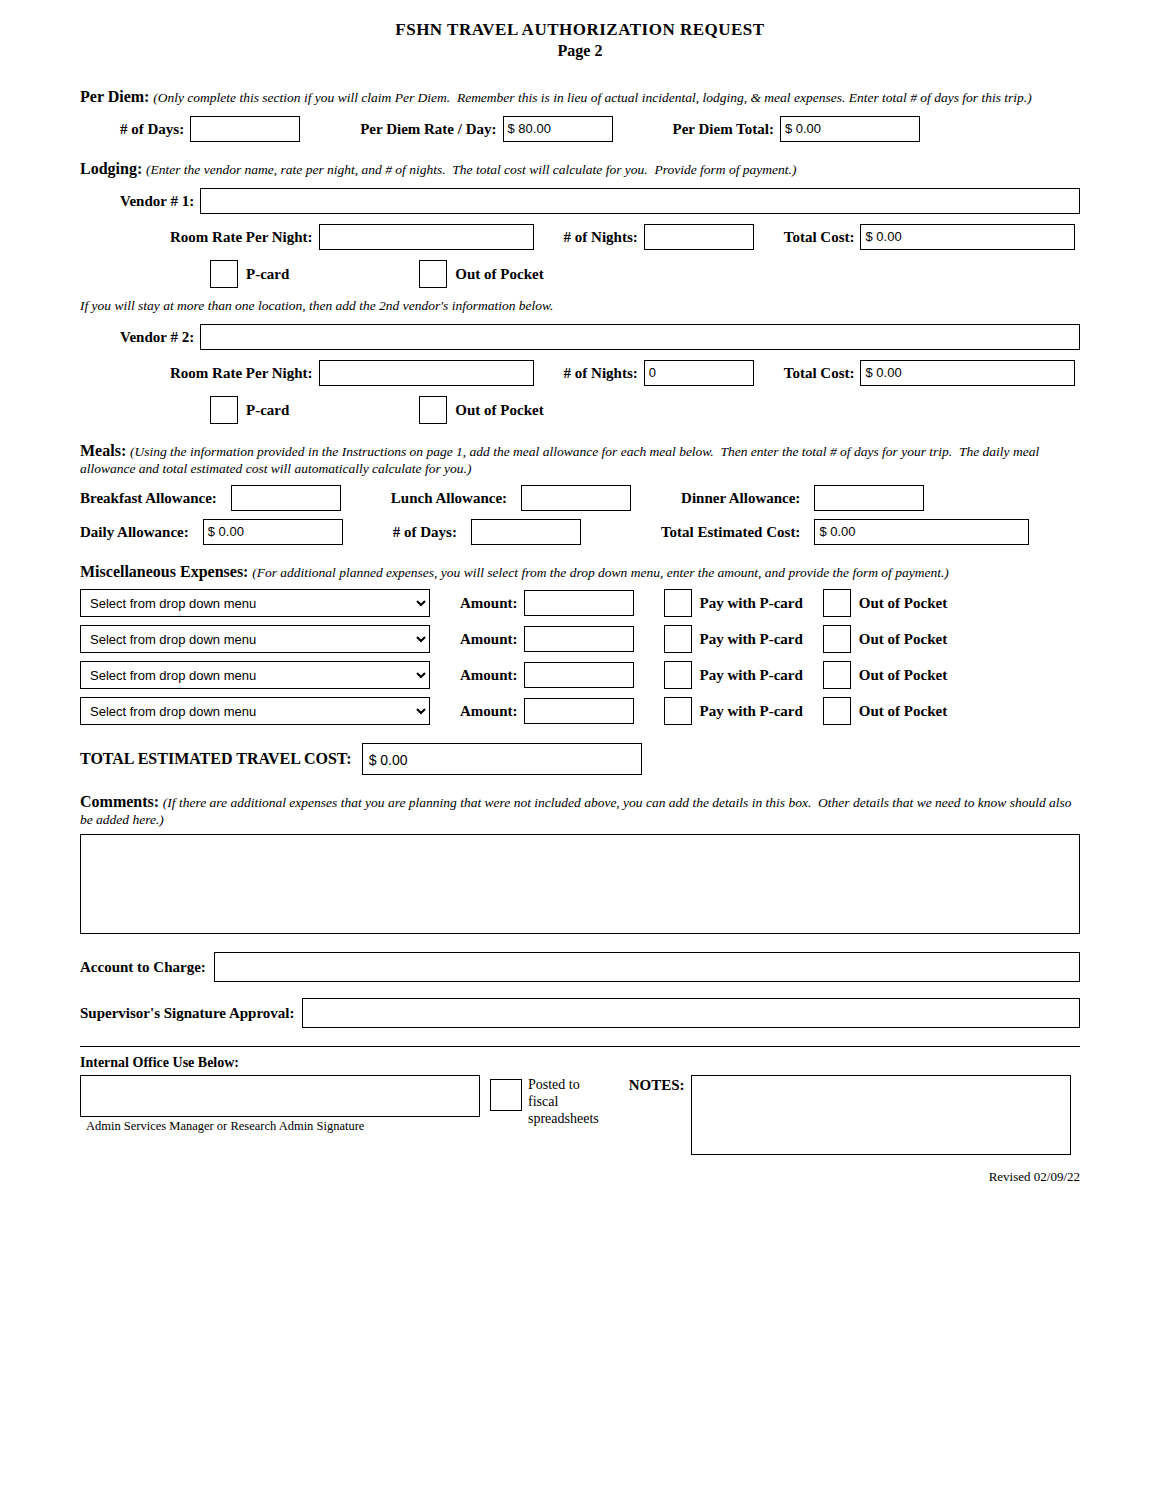FSHN TRAVEL AUTHORIZATION REQUEST
Page 2
Per Diem: (Only complete this section if you will claim Per Diem. Remember this is in lieu of actual incidental, lodging, & meal expenses. Enter total # of days for this trip.)
# of Days: Per Diem Rate / Day: $ 80.00 Per Diem Total: $ 0.00
Lodging: (Enter the vendor name, rate per night, and # of nights. The total cost will calculate for you. Provide form of payment.)
Vendor # 1:
Room Rate Per Night: # of Nights: Total Cost: $ 0.00
P-card Out of Pocket
If you will stay at more than one location, then add the 2nd vendor's information below.
Vendor # 2:
Room Rate Per Night: # of Nights: 0 Total Cost: $ 0.00
P-card Out of Pocket
Meals: (Using the information provided in the Instructions on page 1, add the meal allowance for each meal below. Then enter the total # of days for your trip. The daily meal allowance and total estimated cost will automatically calculate for you.)
Breakfast Allowance: Lunch Allowance: Dinner Allowance:
Daily Allowance: $ 0.00 # of Days: Total Estimated Cost: $ 0.00
Miscellaneous Expenses: (For additional planned expenses, you will select from the drop down menu, enter the amount, and provide the form of payment.)
Select from drop down menu Amount: Pay with P-card Out of Pocket
Select from drop down menu Amount: Pay with P-card Out of Pocket
Select from drop down menu Amount: Pay with P-card Out of Pocket
Select from drop down menu Amount: Pay with P-card Out of Pocket
TOTAL ESTIMATED TRAVEL COST: $ 0.00
Comments: (If there are additional expenses that you are planning that were not included above, you can add the details in this box. Other details that we need to know should also be added here.)
Account to Charge:
Supervisor's Signature Approval:
Internal Office Use Below:
Admin Services Manager or Research Admin Signature
Posted to
fiscal
spreadsheets
NOTES:
Revised 02/09/22